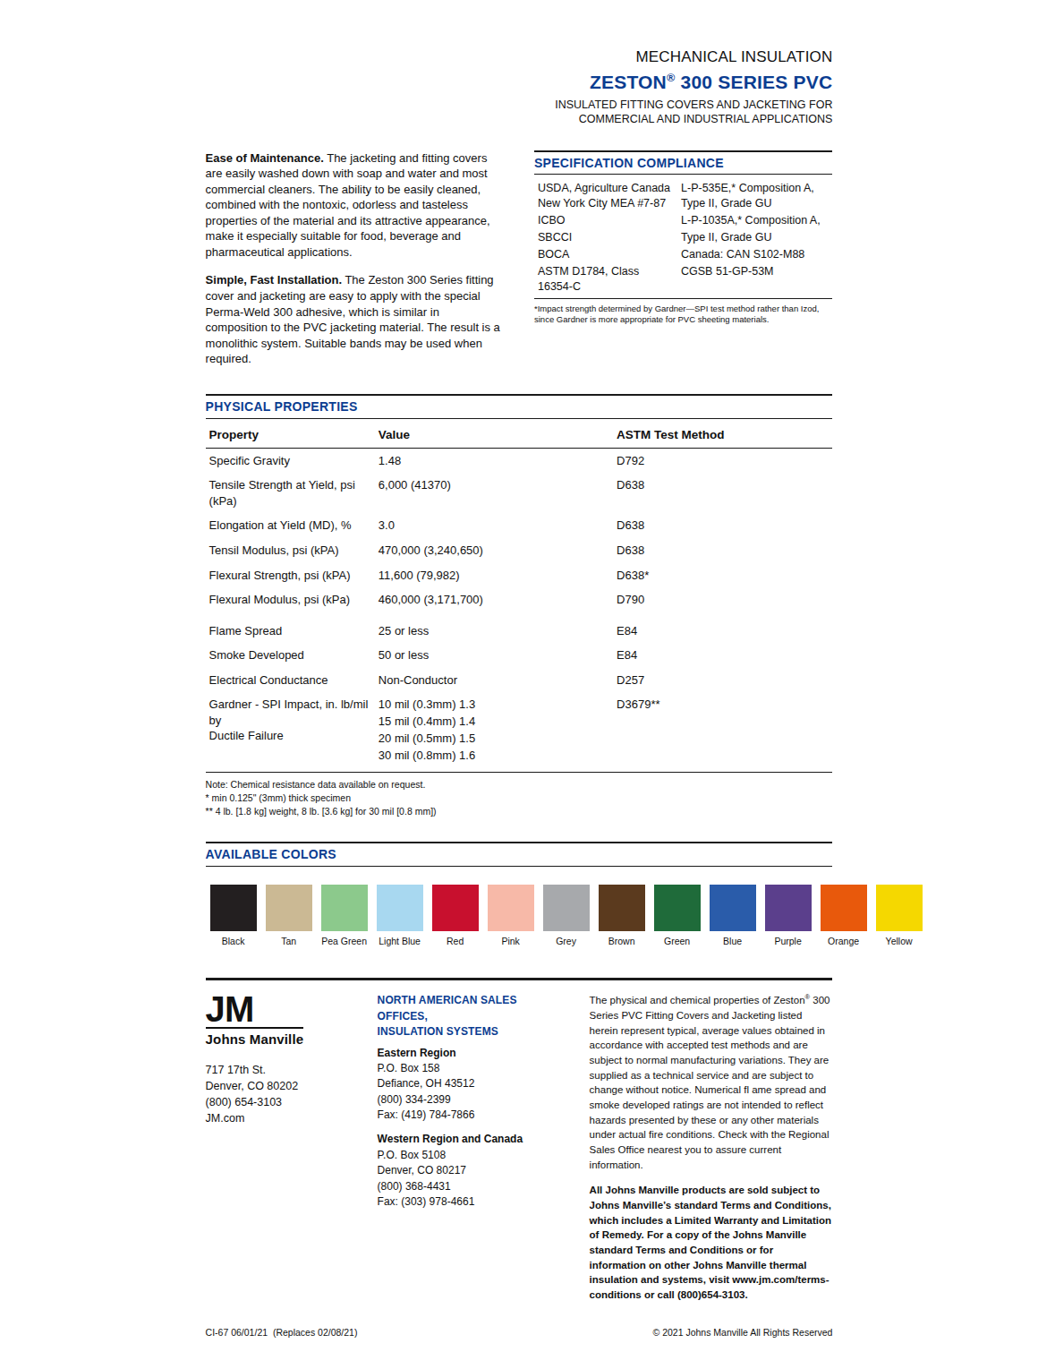MECHANICAL INSULATION
ZESTON® 300 SERIES PVC
INSULATED FITTING COVERS AND JACKETING FOR
COMMERCIAL AND INDUSTRIAL APPLICATIONS
Ease of Maintenance. The jacketing and fitting covers are easily washed down with soap and water and most commercial cleaners. The ability to be easily cleaned, combined with the nontoxic, odorless and tasteless properties of the material and its attractive appearance, make it especially suitable for food, beverage and pharmaceutical applications.
Simple, Fast Installation. The Zeston 300 Series fitting cover and jacketing are easy to apply with the special Perma-Weld 300 adhesive, which is similar in composition to the PVC jacketing material. The result is a monolithic system. Suitable bands may be used when required.
Specification Compliance
| USDA, Agriculture Canada New York City MEA #7-87 | L-P-535E,* Composition A, Type II, Grade GU |
| ICBO | L-P-1035A,* Composition A, |
| SBCCI | Type II, Grade GU |
| BOCA | Canada: CAN S102-M88 |
| ASTM D1784, Class 16354-C | CGSB 51-GP-53M |
*Impact strength determined by Gardner—SPI test method rather than Izod, since Gardner is more appropriate for PVC sheeting materials.
Physical Properties
| Property | Value | ASTM Test Method |
| --- | --- | --- |
| Specific Gravity | 1.48 | D792 |
| Tensile Strength at Yield, psi (kPa) | 6,000 (41370) | D638 |
| Elongation at Yield (MD), % | 3.0 | D638 |
| Tensil Modulus, psi (kPA) | 470,000 (3,240,650) | D638 |
| Flexural Strength, psi (kPA) | 11,600 (79,982) | D638* |
| Flexural Modulus, psi (kPa) | 460,000 (3,171,700) | D790 |
| Flame Spread | 25 or less | E84 |
| Smoke Developed | 50 or less | E84 |
| Electrical Conductance | Non-Conductor | D257 |
| Gardner - SPI Impact, in. lb/mil by Ductile Failure | 10 mil (0.3mm) 1.3 15 mil (0.4mm) 1.4 20 mil (0.5mm) 1.5 30 mil (0.8mm) 1.6 | D3679** |
Note: Chemical resistance data available on request.
* min 0.125" (3mm) thick specimen
** 4 lb. [1.8 kg] weight, 8 lb. [3.6 kg] for 30 mil [0.8 mm])
Available Colors
Black
Tan
Pea Green
Light Blue
Red
Pink
Grey
Brown
Green
Blue
Purple
Orange
Yellow
JM
Johns Manville
717 17th St.
Denver, CO 80202
(800) 654-3103
JM.com
North American Sales Offices,
Insulation Systems
Eastern Region
P.O. Box 158
Defiance, OH 43512
(800) 334-2399
Fax: (419) 784-7866
Western Region and Canada
P.O. Box 5108
Denver, CO 80217
(800) 368-4431
Fax: (303) 978-4661
The physical and chemical properties of Zeston® 300 Series PVC Fitting Covers and Jacketing listed herein represent typical, average values obtained in accordance with accepted test methods and are subject to normal manufacturing variations. They are supplied as a technical service and are subject to change without notice. Numerical fl ame spread and smoke developed ratings are not intended to reflect hazards presented by these or any other materials under actual fire conditions. Check with the Regional Sales Office nearest you to assure current information.
All Johns Manville products are sold subject to Johns Manville’s standard Terms and Conditions, which includes a Limited Warranty and Limitation of Remedy. For a copy of the Johns Manville standard Terms and Conditions or for information on other Johns Manville thermal insulation and systems, visit www.jm.com/terms-conditions or call (800)654-3103.
CI-67 06/01/21 (Replaces 02/08/21)
© 2021 Johns Manville All Rights Reserved